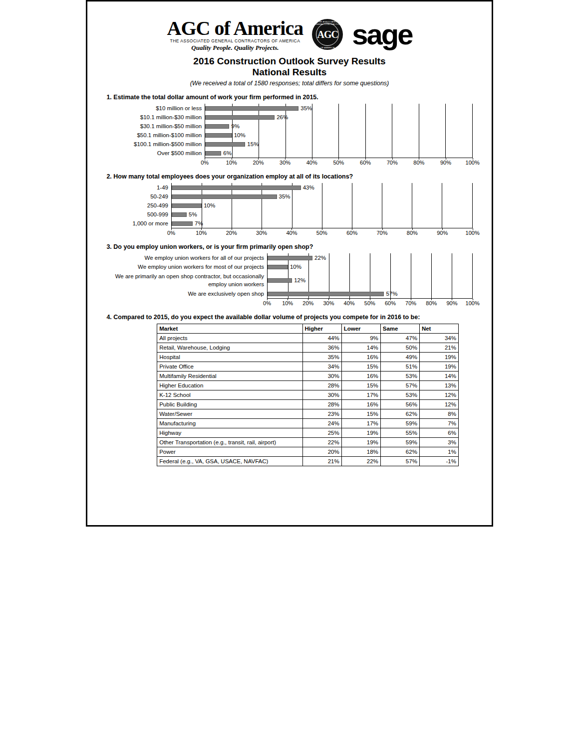AGC of America
THE ASSOCIATED GENERAL CONTRACTORS OF AMERICA
Quality People. Quality Projects.
THE ASSOCIATED GENERAL CONTRACTORS
AGC
★ OF AMERICA ★
sage
2016 Construction Outlook Survey Results
National Results
(We received a total of 1580 responses; total differs for some questions)
1. Estimate the total dollar amount of work your firm performed in 2015.
$10 million or less
$10.1 million-$30 million
$30.1 million-$50 million
$50.1 million-$100 million
$100.1 million-$500 million
Over $500 million
35%
26%
9%
10%
15%
6%
0% 10% 20% 30% 40% 50% 60% 70% 80% 90% 100%
2. How many total employees does your organization employ at all of its locations?
1-49
50-249
250-499
500-999
1,000 or more
43%
35%
10%
5%
7%
0% 10% 20% 30% 40% 50% 60% 70% 80% 90% 100%
3. Do you employ union workers, or is your firm primarily open shop?
We employ union workers for all of our projects
We employ union workers for most of our projects
We are primarily an open shop contractor, but occasionally employ union workers
We are exclusively open shop
22%
10%
12%
57%
0% 10% 20% 30% 40% 50% 60% 70% 80% 90% 100%
4. Compared to 2015, do you expect the available dollar volume of projects you compete for in 2016 to be:
| Market | Higher | Lower | Same | Net |
| --- | --- | --- | --- | --- |
| All projects | 44% | 9% | 47% | 34% |
| Retail, Warehouse, Lodging | 36% | 14% | 50% | 21% |
| Hospital | 35% | 16% | 49% | 19% |
| Private Office | 34% | 15% | 51% | 19% |
| Multifamily Residential | 30% | 16% | 53% | 14% |
| Higher Education | 28% | 15% | 57% | 13% |
| K-12 School | 30% | 17% | 53% | 12% |
| Public Building | 28% | 16% | 56% | 12% |
| Water/Sewer | 23% | 15% | 62% | 8% |
| Manufacturing | 24% | 17% | 59% | 7% |
| Highway | 25% | 19% | 55% | 6% |
| Other Transportation (e.g., transit, rail, airport) | 22% | 19% | 59% | 3% |
| Power | 20% | 18% | 62% | 1% |
| Federal (e.g., VA, GSA, USACE, NAVFAC) | 21% | 22% | 57% | -1% |